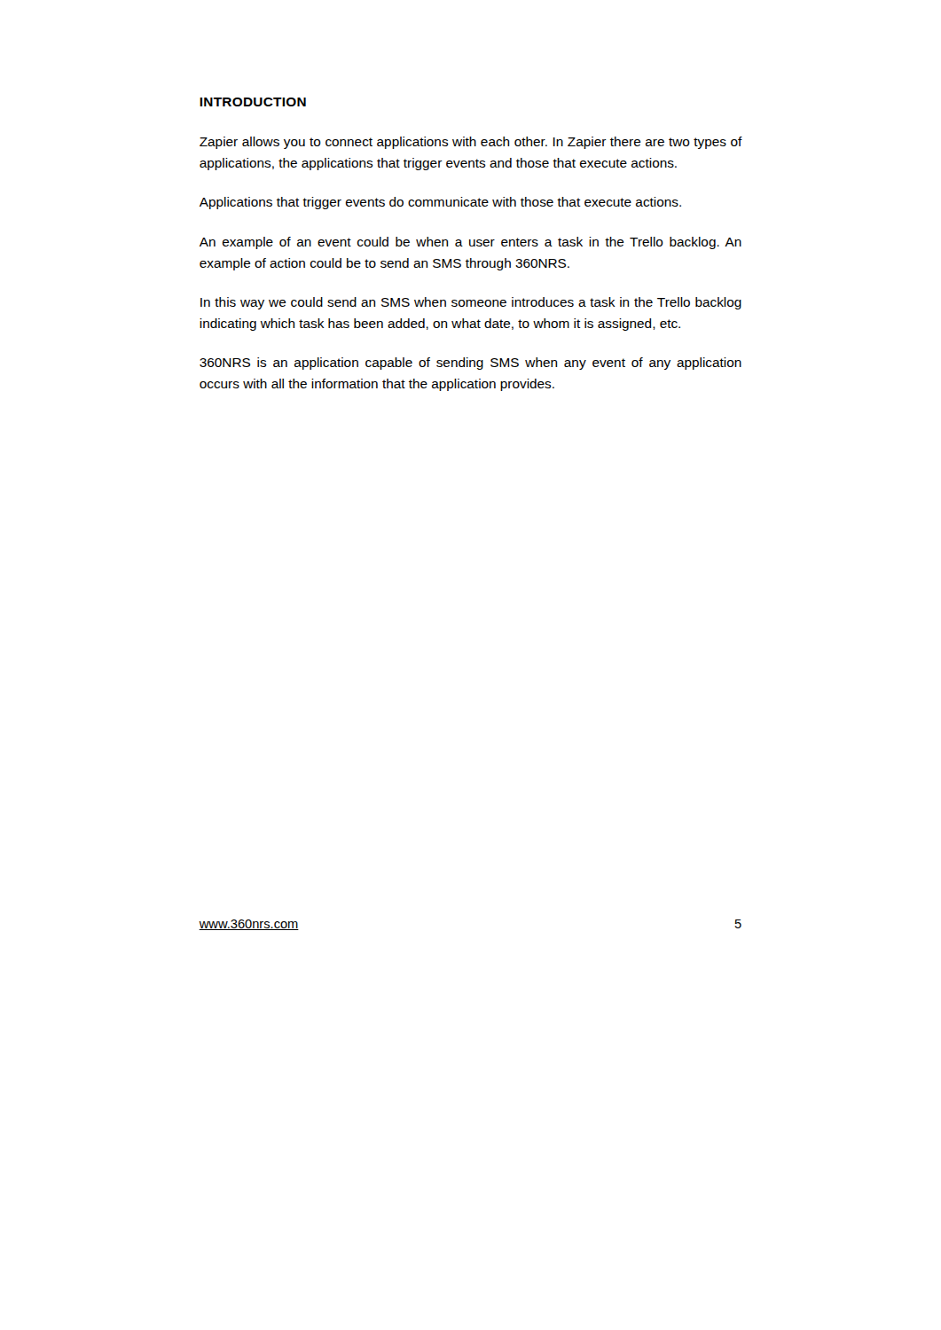INTRODUCTION
Zapier allows you to connect applications with each other. In Zapier there are two types of applications, the applications that trigger events and those that execute actions.
Applications that trigger events do communicate with those that execute actions.
An example of an event could be when a user enters a task in the Trello backlog. An example of action could be to send an SMS through 360NRS.
In this way we could send an SMS when someone introduces a task in the Trello backlog indicating which task has been added, on what date, to whom it is assigned, etc.
360NRS is an application capable of sending SMS when any event of any application occurs with all the information that the application provides.
www.360nrs.com 5